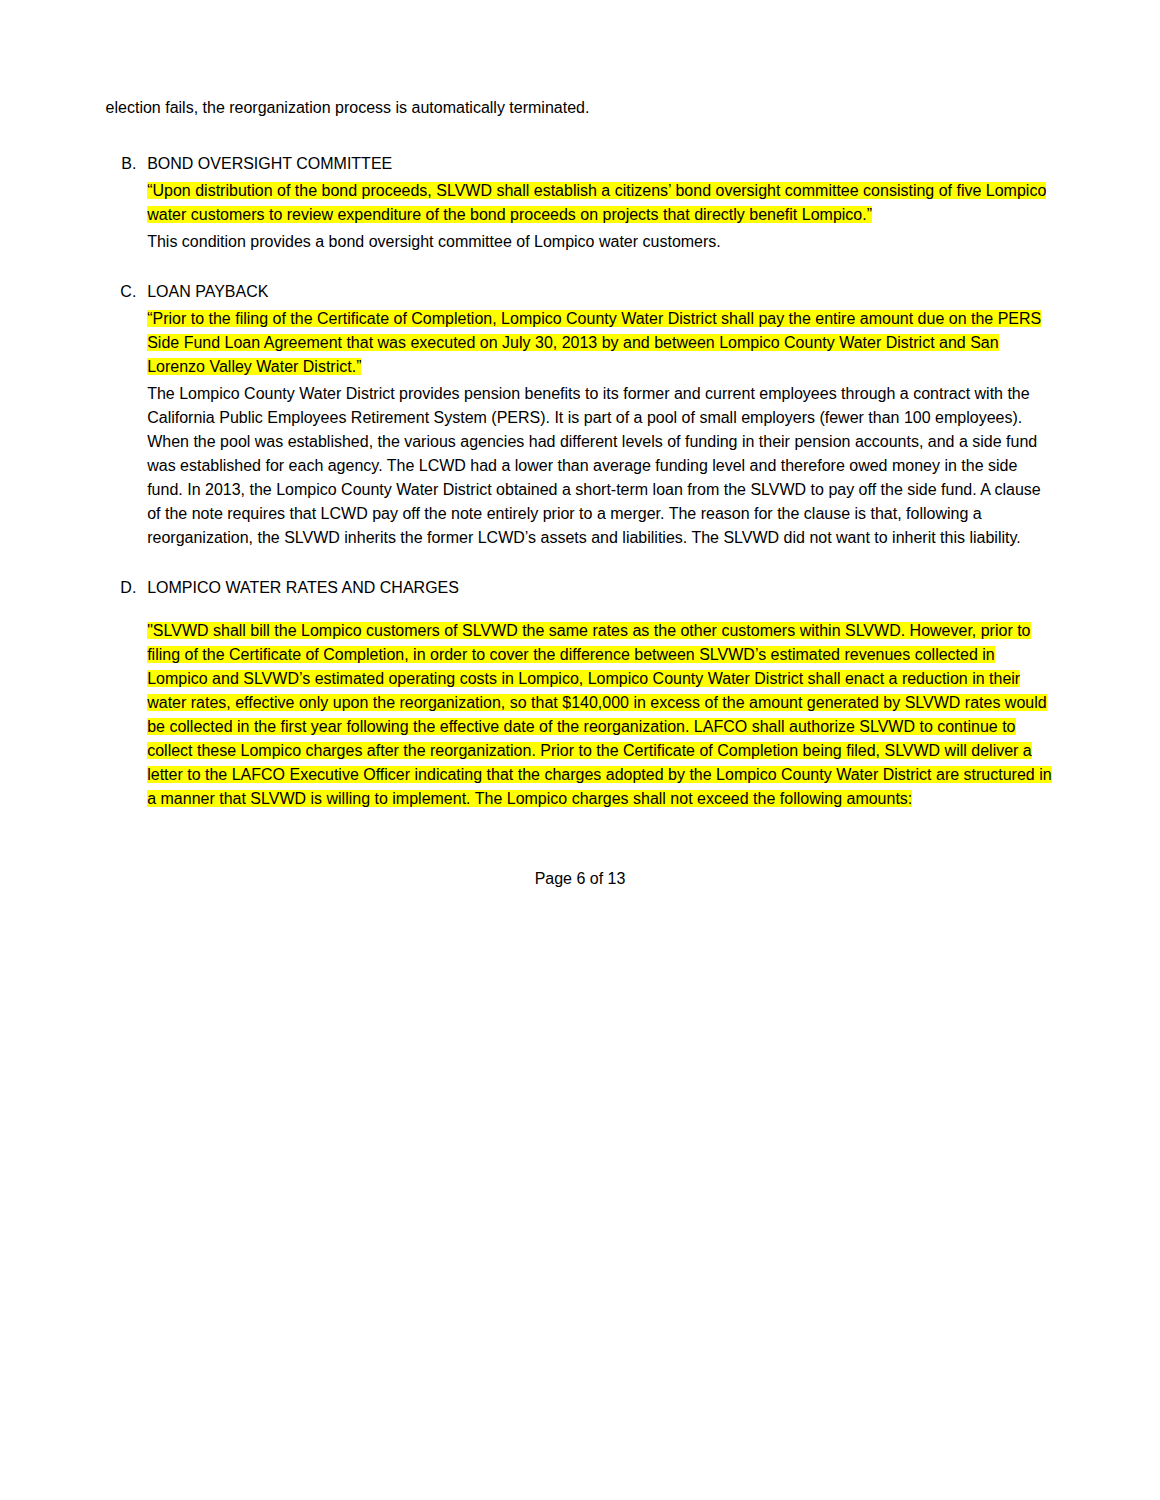election fails, the reorganization process is automatically terminated.
Bond Oversight Committee
“Upon distribution of the bond proceeds, SLVWD shall establish a citizens’ bond oversight committee consisting of five Lompico water customers to review expenditure of the bond proceeds on projects that directly benefit Lompico.”
This condition provides a bond oversight committee of Lompico water customers.
Loan Payback
“Prior to the filing of the Certificate of Completion, Lompico County Water District shall pay the entire amount due on the PERS Side Fund Loan Agreement that was executed on July 30, 2013 by and between Lompico County Water District and San Lorenzo Valley Water District.”
The Lompico County Water District provides pension benefits to its former and current employees through a contract with the California Public Employees Retirement System (PERS). It is part of a pool of small employers (fewer than 100 employees). When the pool was established, the various agencies had different levels of funding in their pension accounts, and a side fund was established for each agency. The LCWD had a lower than average funding level and therefore owed money in the side fund. In 2013, the Lompico County Water District obtained a short-term loan from the SLVWD to pay off the side fund. A clause of the note requires that LCWD pay off the note entirely prior to a merger. The reason for the clause is that, following a reorganization, the SLVWD inherits the former LCWD’s assets and liabilities. The SLVWD did not want to inherit this liability.
Lompico Water Rates and Charges
"SLVWD shall bill the Lompico customers of SLVWD the same rates as the other customers within SLVWD. However, prior to filing of the Certificate of Completion, in order to cover the difference between SLVWD’s estimated revenues collected in Lompico and SLVWD’s estimated operating costs in Lompico, Lompico County Water District shall enact a reduction in their water rates, effective only upon the reorganization, so that $140,000 in excess of the amount generated by SLVWD rates would be collected in the first year following the effective date of the reorganization. LAFCO shall authorize SLVWD to continue to collect these Lompico charges after the reorganization. Prior to the Certificate of Completion being filed, SLVWD will deliver a letter to the LAFCO Executive Officer indicating that the charges adopted by the Lompico County Water District are structured in a manner that SLVWD is willing to implement. The Lompico charges shall not exceed the following amounts:
Page 6 of 13